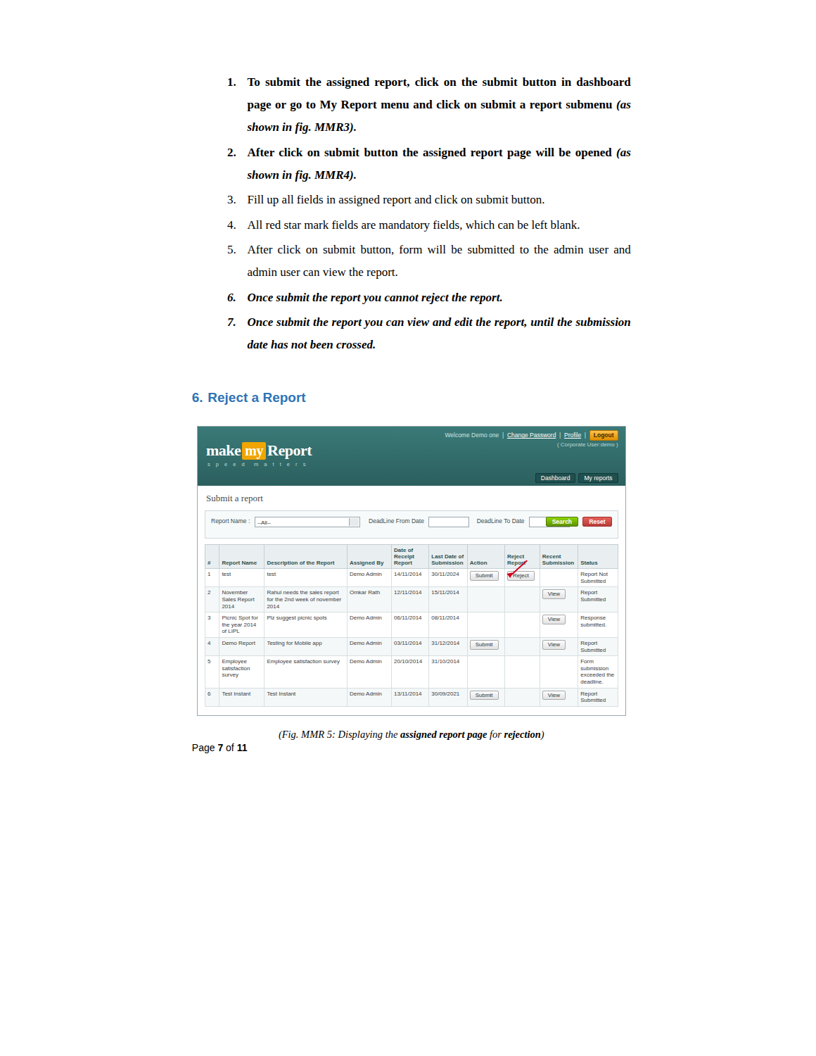To submit the assigned report, click on the submit button in dashboard page or go to My Report menu and click on submit a report submenu (as shown in fig. MMR3).
After click on submit button the assigned report page will be opened (as shown in fig. MMR4).
Fill up all fields in assigned report and click on submit button.
All red star mark fields are mandatory fields, which can be left blank.
After click on submit button, form will be submitted to the admin user and admin user can view the report.
Once submit the report you cannot reject the report.
Once submit the report you can view and edit the report, until the submission date has not been crossed.
6. Reject a Report
Welcome Demo one | Change Password | Profile | Logout
( Corporate User:demo )
makemy Reports p e e d m a t t e r s
Dashboard My reports
Submit a report
Report Name : --All-- DeadLine From Date DeadLine To Date Search Reset
| # | Report Name | Description of the Report | Assigned By | Date of Receipt Report | Last Date of Submission | Action | Reject Report | Recent Submission | Status |
| --- | --- | --- | --- | --- | --- | --- | --- | --- | --- |
| 1 | test | test | Demo Admin | 14/11/2014 | 30/11/2024 | Submit | Reject | | Report Not Submitted |
| 2 | November Sales Report 2014 | Rahul needs the sales report for the 2nd week of november 2014 | Omkar Rath | 12/11/2014 | 15/11/2014 | | | View | Report Submitted |
| 3 | Picnic Spot for the year 2014 of LIPL | Plz suggest picnic spots | Demo Admin | 06/11/2014 | 08/11/2014 | | | View | Response submitted. |
| 4 | Demo Report | Testing for Mobile app | Demo Admin | 03/11/2014 | 31/12/2014 | Submit | | View | Report Submitted |
| 5 | Employee satisfaction survey | Employee satisfaction survey | Demo Admin | 20/10/2014 | 31/10/2014 | | | | Form submission exceeded the deadline. |
| 6 | Test Instant | Test Instant | Demo Admin | 13/11/2014 | 30/09/2021 | Submit | | View | Report Submitted |
(Fig. MMR 5: Displaying the assigned report page for rejection)
Page 7 of 11